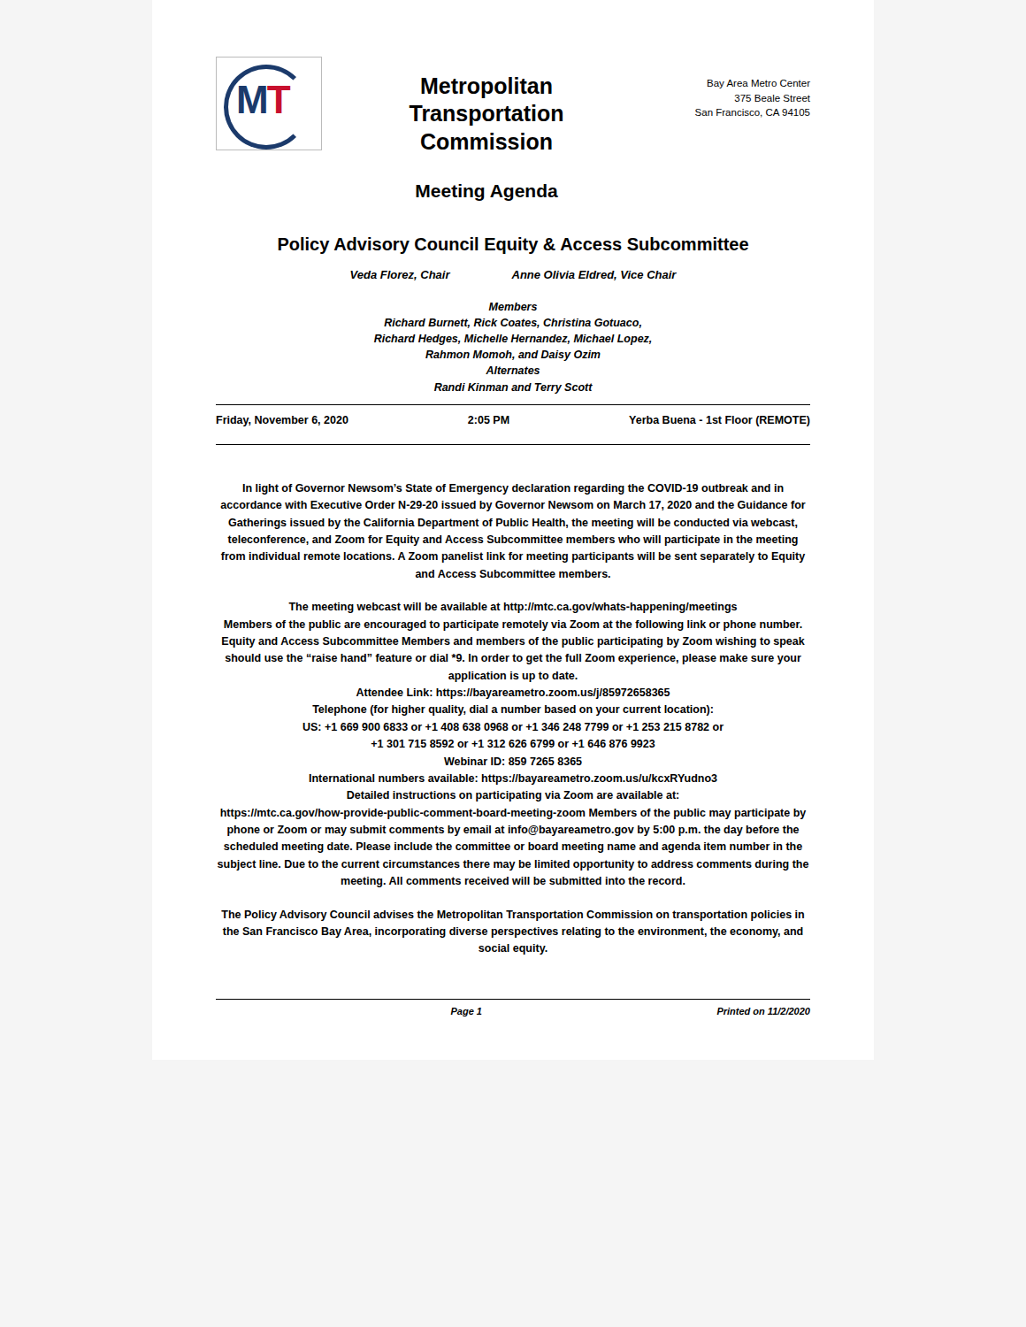MT
Metropolitan Transportation
Commission
Meeting Agenda
Bay Area Metro Center
375 Beale Street
San Francisco, CA 94105
Policy Advisory Council Equity & Access Subcommittee
Veda Florez, Chair Anne Olivia Eldred, Vice Chair
Members
Richard Burnett, Rick Coates, Christina Gotuaco,
Richard Hedges, Michelle Hernandez, Michael Lopez,
Rahmon Momoh, and Daisy Ozim
Alternates
Randi Kinman and Terry Scott
Friday, November 6, 2020
2:05 PM
Yerba Buena - 1st Floor (REMOTE)
In light of Governor Newsom’s State of Emergency declaration regarding the COVID-19 outbreak and in accordance with Executive Order N-29-20 issued by Governor Newsom on March 17, 2020 and the Guidance for Gatherings issued by the California Department of Public Health, the meeting will be conducted via webcast, teleconference, and Zoom for Equity and Access Subcommittee members who will participate in the meeting from individual remote locations. A Zoom panelist link for meeting participants will be sent separately to Equity and Access Subcommittee members.
The meeting webcast will be available at http://mtc.ca.gov/whats-happening/meetings
Members of the public are encouraged to participate remotely via Zoom at the following link or phone number. Equity and Access Subcommittee Members and members of the public participating by Zoom wishing to speak should use the “raise hand” feature or dial *9. In order to get the full Zoom experience, please make sure your application is up to date.
Attendee Link: https://bayareametro.zoom.us/j/85972658365
Telephone (for higher quality, dial a number based on your current location):
US: +1 669 900 6833 or +1 408 638 0968 or +1 346 248 7799 or +1 253 215 8782 or
+1 301 715 8592 or +1 312 626 6799 or +1 646 876 9923
Webinar ID: 859 7265 8365
International numbers available: https://bayareametro.zoom.us/u/kcxRYudno3
Detailed instructions on participating via Zoom are available at:
https://mtc.ca.gov/how-provide-public-comment-board-meeting-zoom Members of the public may participate by phone or Zoom or may submit comments by email at info@bayareametro.gov by 5:00 p.m. the day before the scheduled meeting date. Please include the committee or board meeting name and agenda item number in the subject line. Due to the current circumstances there may be limited opportunity to address comments during the meeting. All comments received will be submitted into the record.
The Policy Advisory Council advises the Metropolitan Transportation Commission on transportation policies in the San Francisco Bay Area, incorporating diverse perspectives relating to the environment, the economy, and social equity.
Page 1
Printed on 11/2/2020